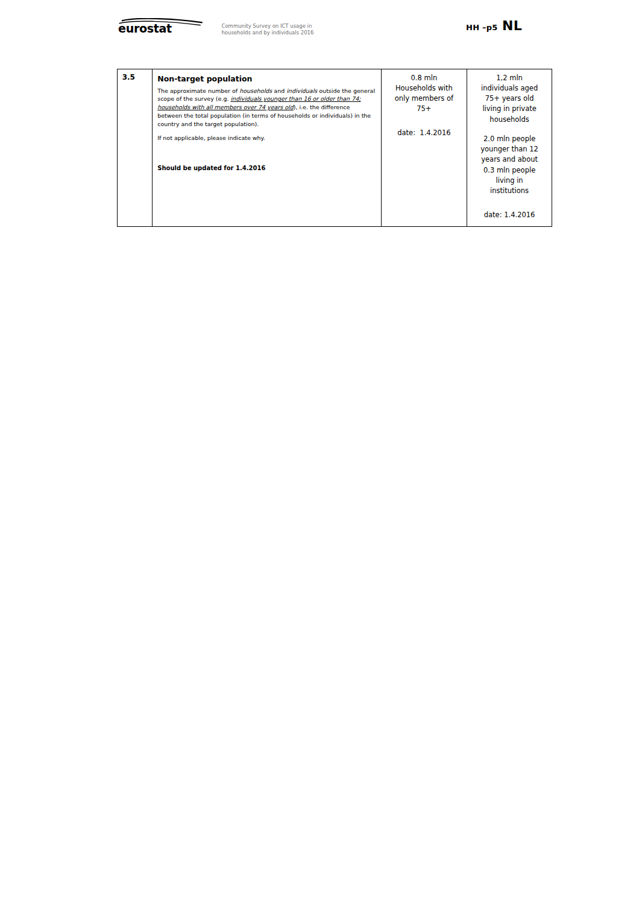eurostat
Community Survey on ICT usage in
households and by individuals 2016
HH –p5 NL
| 3.5 | Non-target population The approximate number of households and individuals outside the general scope of the survey (e.g. individuals younger than 16 or older than 74; households with all members over 74 years old ), i.e. the difference between the total population (in terms of households or individuals) in the country and the target population). If not applicable, please indicate why. Should be updated for 1.4.2016 | 0.8 mln Households with only members of 75+ date: 1.4.2016 | 1,2 mln individuals aged 75+ years old living in private households 2.0 mln people younger than 12 years and about 0.3 mln people living in institutions date: 1.4.2016 |